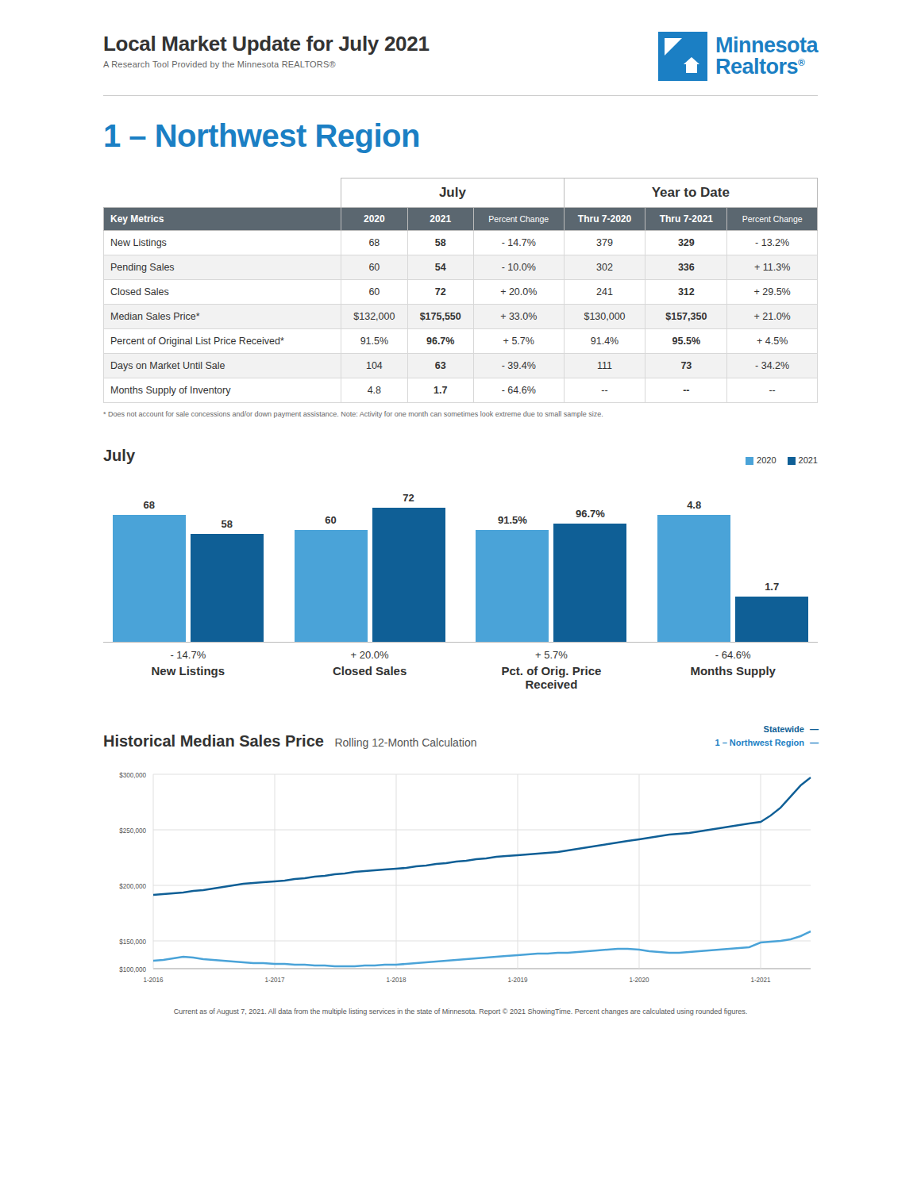Local Market Update for July 2021
A Research Tool Provided by the Minnesota REALTORS®
Minnesota Realtors®
1 – Northwest Region
| | July | Year to Date |
| --- | --- | --- |
| Key Metrics | 2020 | 2021 | Percent Change | Thru 7-2020 | Thru 7-2021 | Percent Change |
| New Listings | 68 | 58 | - 14.7% | 379 | 329 | - 13.2% |
| Pending Sales | 60 | 54 | - 10.0% | 302 | 336 | + 11.3% |
| Closed Sales | 60 | 72 | + 20.0% | 241 | 312 | + 29.5% |
| Median Sales Price* | $132,000 | $175,550 | + 33.0% | $130,000 | $157,350 | + 21.0% |
| Percent of Original List Price Received* | 91.5% | 96.7% | + 5.7% | 91.4% | 95.5% | + 4.5% |
| Days on Market Until Sale | 104 | 63 | - 39.4% | 111 | 73 | - 34.2% |
| Months Supply of Inventory | 4.8 | 1.7 | - 64.6% | -- | -- | -- |
* Does not account for sale concessions and/or down payment assistance. Note: Activity for one month can sometimes look extreme due to small sample size.
July
2020 2021
68
58
60
72
91.5%
96.7%
4.8
1.7
- 14.7% New Listings
+ 20.0% Closed Sales
+ 5.7% Pct. of Orig. Price Received
- 64.6% Months Supply
Historical Median Sales Price Rolling 12-Month Calculation
Statewide —
1 – Northwest Region —
$300,000 $250,000 $200,000 $150,000 $100,000 1-2016 1-2017 1-2018 1-2019 1-2020 1-2021
Current as of August 7, 2021. All data from the multiple listing services in the state of Minnesota. Report © 2021 ShowingTime. Percent changes are calculated using rounded figures.